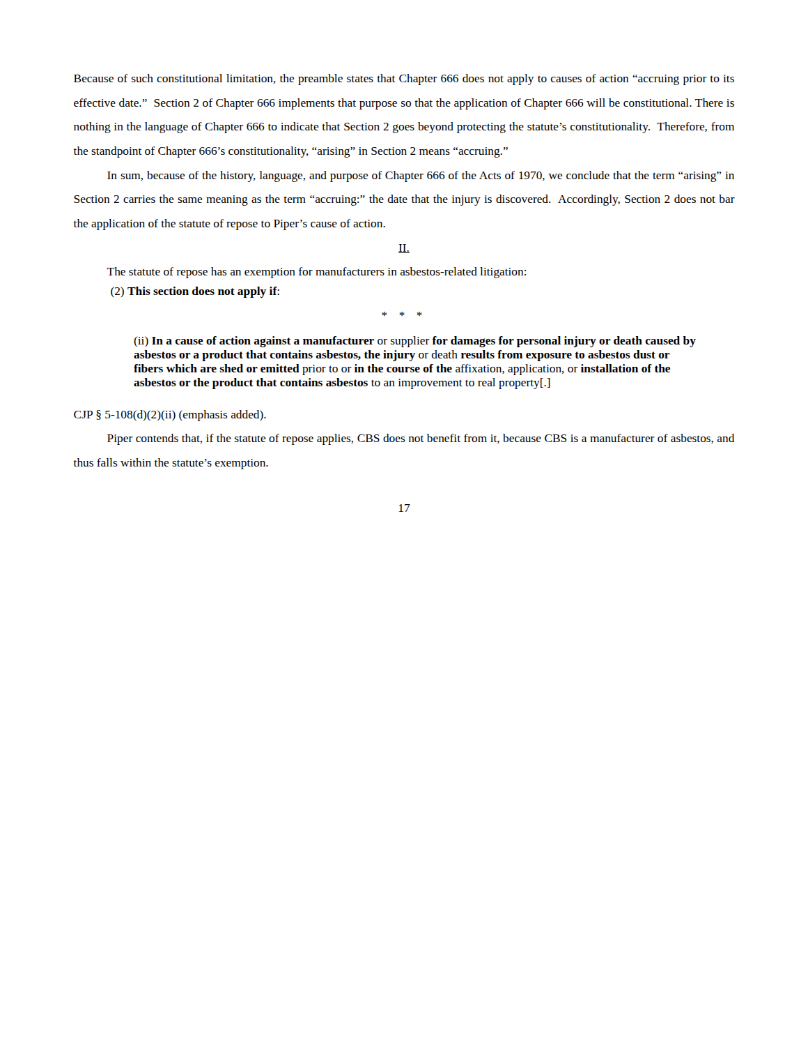Because of such constitutional limitation, the preamble states that Chapter 666 does not apply to causes of action “accruing prior to its effective date.” Section 2 of Chapter 666 implements that purpose so that the application of Chapter 666 will be constitutional. There is nothing in the language of Chapter 666 to indicate that Section 2 goes beyond protecting the statute’s constitutionality. Therefore, from the standpoint of Chapter 666’s constitutionality, “arising” in Section 2 means “accruing.”
In sum, because of the history, language, and purpose of Chapter 666 of the Acts of 1970, we conclude that the term “arising” in Section 2 carries the same meaning as the term “accruing:” the date that the injury is discovered. Accordingly, Section 2 does not bar the application of the statute of repose to Piper’s cause of action.
II.
The statute of repose has an exemption for manufacturers in asbestos-related litigation:
(2) This section does not apply if:
* * *
(ii) In a cause of action against a manufacturer or supplier for damages for personal injury or death caused by asbestos or a product that contains asbestos, the injury or death results from exposure to asbestos dust or fibers which are shed or emitted prior to or in the course of the affixation, application, or installation of the asbestos or the product that contains asbestos to an improvement to real property[.]
CJP § 5-108(d)(2)(ii) (emphasis added).
Piper contends that, if the statute of repose applies, CBS does not benefit from it, because CBS is a manufacturer of asbestos, and thus falls within the statute’s exemption.
17